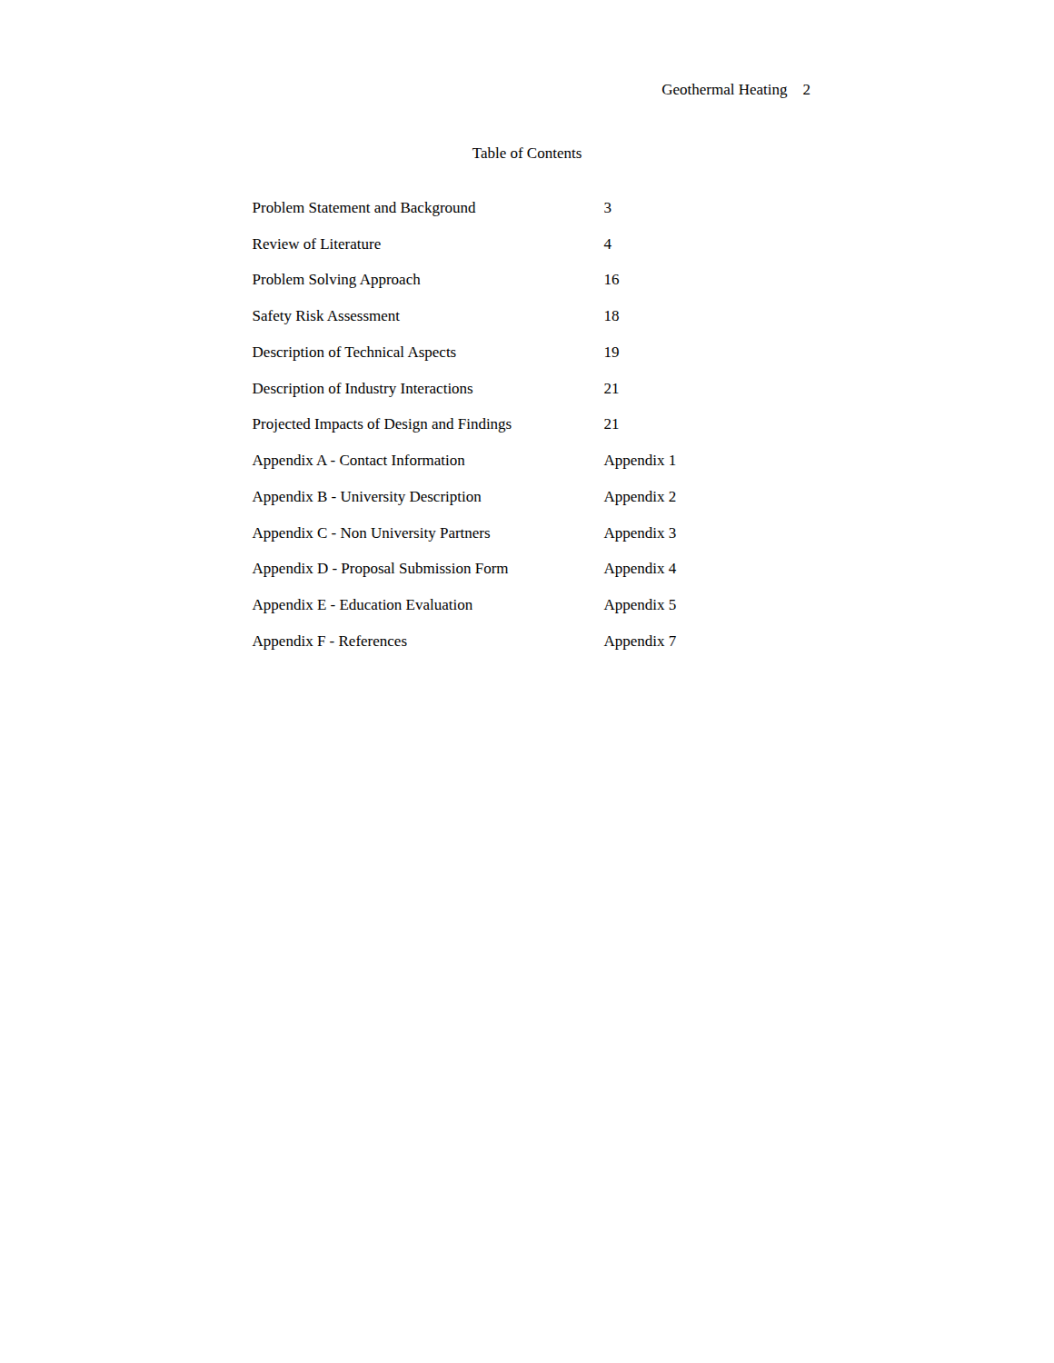Geothermal Heating 2
Table of Contents
| Problem Statement and Background | 3 |
| Review of Literature | 4 |
| Problem Solving Approach | 16 |
| Safety Risk Assessment | 18 |
| Description of Technical Aspects | 19 |
| Description of Industry Interactions | 21 |
| Projected Impacts of Design and Findings | 21 |
| Appendix A - Contact Information | Appendix 1 |
| Appendix B - University Description | Appendix 2 |
| Appendix C - Non University Partners | Appendix 3 |
| Appendix D - Proposal Submission Form | Appendix 4 |
| Appendix E - Education Evaluation | Appendix 5 |
| Appendix F - References | Appendix 7 |